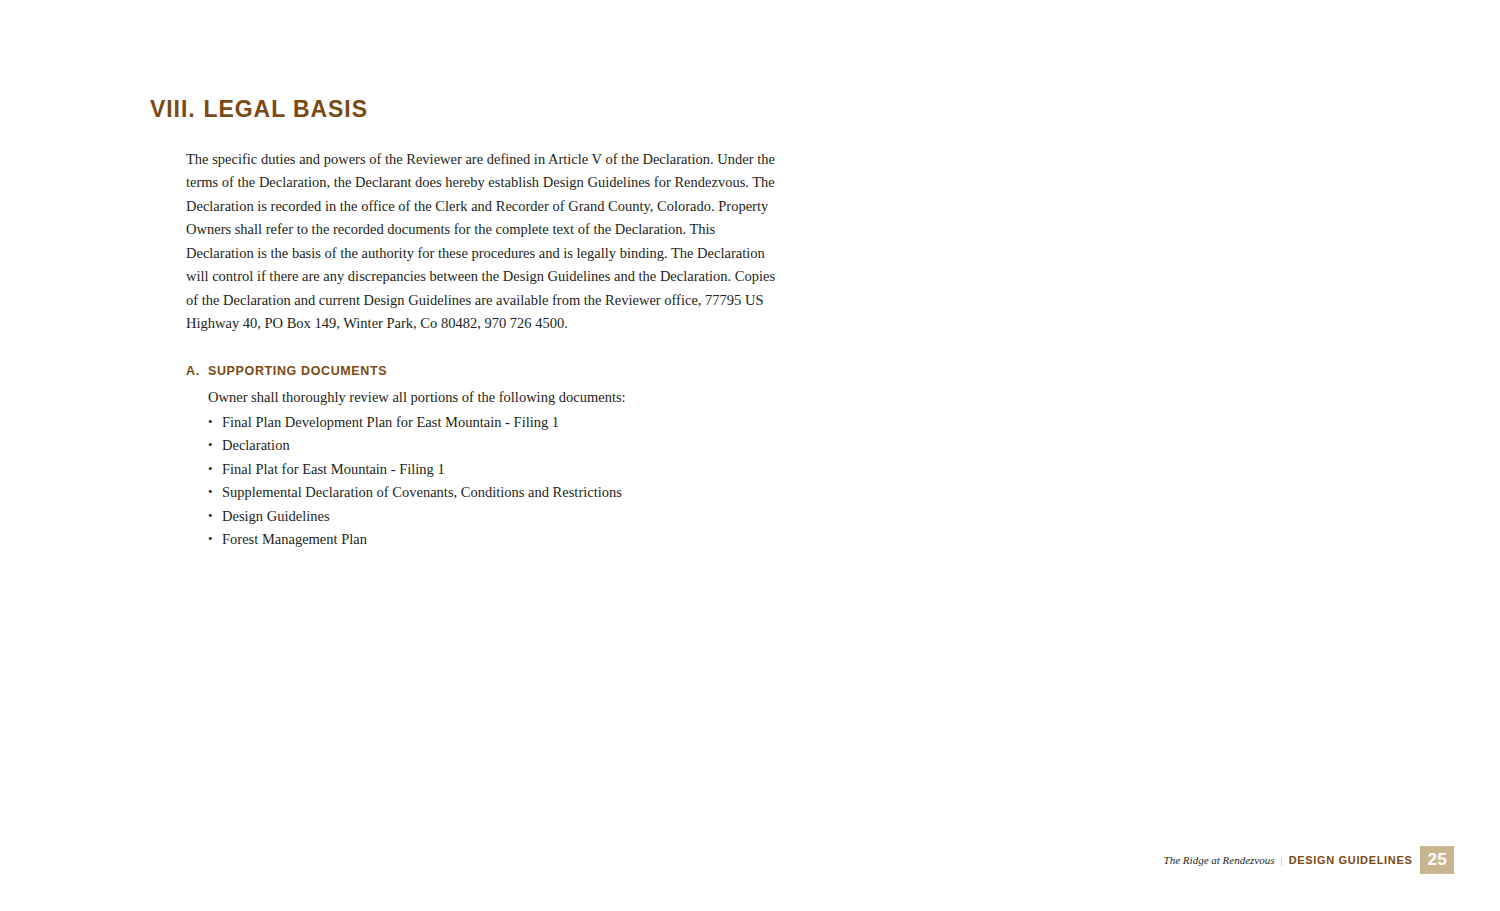VIII. LEGAL BASIS
The specific duties and powers of the Reviewer are defined in Article V of the Declaration. Under the terms of the Declaration, the Declarant does hereby establish Design Guidelines for Rendezvous. The Declaration is recorded in the office of the Clerk and Recorder of Grand County, Colorado. Property Owners shall refer to the recorded documents for the complete text of the Declaration. This Declaration is the basis of the authority for these procedures and is legally binding. The Declaration will control if there are any discrepancies between the Design Guidelines and the Declaration. Copies of the Declaration and current Design Guidelines are available from the Reviewer office, 77795 US Highway 40, PO Box 149, Winter Park, Co 80482, 970 726 4500.
A. SUPPORTING DOCUMENTS
Owner shall thoroughly review all portions of the following documents:
Final Plan Development Plan for East Mountain - Filing 1
Declaration
Final Plat for East Mountain - Filing 1
Supplemental Declaration of Covenants, Conditions and Restrictions
Design Guidelines
Forest Management Plan
The Ridge at Rendezvous | DESIGN GUIDELINES 25